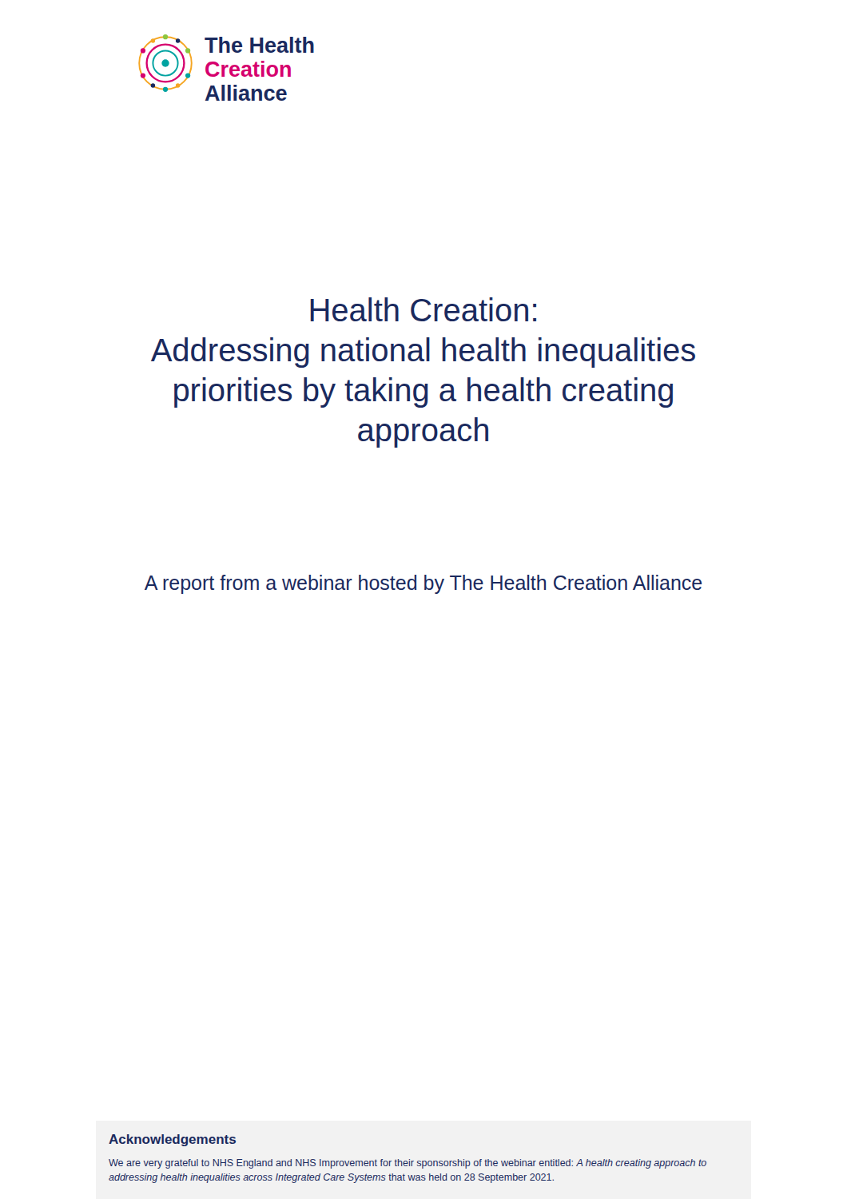The Health
Creation
Alliance
Health Creation:
Addressing national health inequalities priorities by taking a health creating approach
A report from a webinar hosted by The Health Creation Alliance
Acknowledgements
We are very grateful to NHS England and NHS Improvement for their sponsorship of the webinar entitled: A health creating approach to addressing health inequalities across Integrated Care Systems that was held on 28 September 2021.